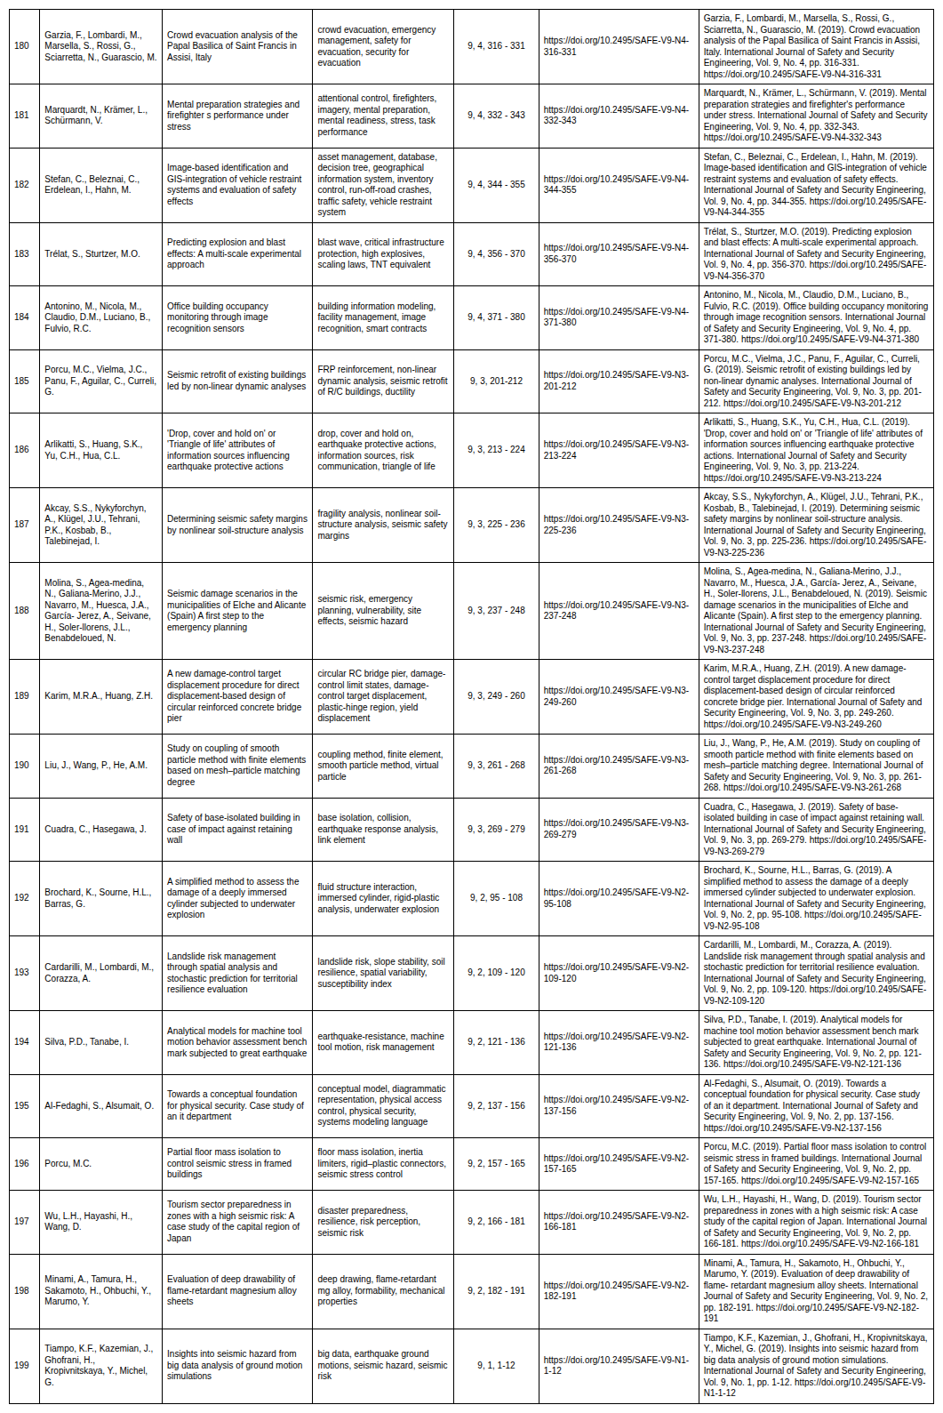| 180 | Garzia, F., Lombardi, M., Marsella, S., Rossi, G., Sciarretta, N., Guarascio, M. | Crowd evacuation analysis of the Papal Basilica of Saint Francis in Assisi, Italy | crowd evacuation, emergency management, safety for evacuation, security for evacuation | 9, 4, 316 - 331 | https://doi.org/10.2495/SAFE-V9-N4-316-331 | Garzia, F., Lombardi, M., Marsella, S., Rossi, G., Sciarretta, N., Guarascio, M. (2019). Crowd evacuation analysis of the Papal Basilica of Saint Francis in Assisi, Italy. International Journal of Safety and Security Engineering, Vol. 9, No. 4, pp. 316-331. https://doi.org/10.2495/SAFE-V9-N4-316-331 |
| 181 | Marquardt, N., Krämer, L., Schürmann, V. | Mental preparation strategies and firefighter s performance under stress | attentional control, firefighters, imagery, mental preparation, mental readiness, stress, task performance | 9, 4, 332 - 343 | https://doi.org/10.2495/SAFE-V9-N4-332-343 | Marquardt, N., Krämer, L., Schürmann, V. (2019). Mental preparation strategies and firefighter's performance under stress. International Journal of Safety and Security Engineering, Vol. 9, No. 4, pp. 332-343. https://doi.org/10.2495/SAFE-V9-N4-332-343 |
| 182 | Stefan, C., Beleznai, C., Erdelean, I., Hahn, M. | Image-based identification and GIS-integration of vehicle restraint systems and evaluation of safety effects | asset management, database, decision tree, geographical information system, inventory control, run-off-road crashes, traffic safety, vehicle restraint system | 9, 4, 344 - 355 | https://doi.org/10.2495/SAFE-V9-N4-344-355 | Stefan, C., Beleznai, C., Erdelean, I., Hahn, M. (2019). Image-based identification and GIS-integration of vehicle restraint systems and evaluation of safety effects. International Journal of Safety and Security Engineering, Vol. 9, No. 4, pp. 344-355. https://doi.org/10.2495/SAFE-V9-N4-344-355 |
| 183 | Trélat, S., Sturtzer, M.O. | Predicting explosion and blast effects: A multi-scale experimental approach | blast wave, critical infrastructure protection, high explosives, scaling laws, TNT equivalent | 9, 4, 356 - 370 | https://doi.org/10.2495/SAFE-V9-N4-356-370 | Trélat, S., Sturtzer, M.O. (2019). Predicting explosion and blast effects: A multi-scale experimental approach. International Journal of Safety and Security Engineering, Vol. 9, No. 4, pp. 356-370. https://doi.org/10.2495/SAFE-V9-N4-356-370 |
| 184 | Antonino, M., Nicola, M., Claudio, D.M., Luciano, B., Fulvio, R.C. | Office building occupancy monitoring through image recognition sensors | building information modeling, facility management, image recognition, smart contracts | 9, 4, 371 - 380 | https://doi.org/10.2495/SAFE-V9-N4-371-380 | Antonino, M., Nicola, M., Claudio, D.M., Luciano, B., Fulvio, R.C. (2019). Office building occupancy monitoring through image recognition sensors. International Journal of Safety and Security Engineering, Vol. 9, No. 4, pp. 371-380. https://doi.org/10.2495/SAFE-V9-N4-371-380 |
| 185 | Porcu, M.C., Vielma, J.C., Panu, F., Aguilar, C., Curreli, G. | Seismic retrofit of existing buildings led by non-linear dynamic analyses | FRP reinforcement, non-linear dynamic analysis, seismic retrofit of R/C buildings, ductility | 9, 3, 201-212 | https://doi.org/10.2495/SAFE-V9-N3-201-212 | Porcu, M.C., Vielma, J.C., Panu, F., Aguilar, C., Curreli, G. (2019). Seismic retrofit of existing buildings led by non-linear dynamic analyses. International Journal of Safety and Security Engineering, Vol. 9, No. 3, pp. 201-212. https://doi.org/10.2495/SAFE-V9-N3-201-212 |
| 186 | Arlikatti, S., Huang, S.K., Yu, C.H., Hua, C.L. | 'Drop, cover and hold on' or 'Triangle of life' attributes of information sources influencing earthquake protective actions | drop, cover and hold on, earthquake protective actions, information sources, risk communication, triangle of life | 9, 3, 213 - 224 | https://doi.org/10.2495/SAFE-V9-N3-213-224 | Arlikatti, S., Huang, S.K., Yu, C.H., Hua, C.L. (2019). 'Drop, cover and hold on' or 'Triangle of life' attributes of information sources influencing earthquake protective actions. International Journal of Safety and Security Engineering, Vol. 9, No. 3, pp. 213-224. https://doi.org/10.2495/SAFE-V9-N3-213-224 |
| 187 | Akcay, S.S., Nykyforchyn, A., Klügel, J.U., Tehrani, P.K., Kosbab, B., Talebinejad, I. | Determining seismic safety margins by nonlinear soil-structure analysis | fragility analysis, nonlinear soil-structure analysis, seismic safety margins | 9, 3, 225 - 236 | https://doi.org/10.2495/SAFE-V9-N3-225-236 | Akcay, S.S., Nykyforchyn, A., Klügel, J.U., Tehrani, P.K., Kosbab, B., Talebinejad, I. (2019). Determining seismic safety margins by nonlinear soil-structure analysis. International Journal of Safety and Security Engineering, Vol. 9, No. 3, pp. 225-236. https://doi.org/10.2495/SAFE-V9-N3-225-236 |
| 188 | Molina, S., Agea-medina, N., Galiana-Merino, J.J., Navarro, M., Huesca, J.A., García- Jerez, A., Seivane, H., Soler-llorens, J.L., Benabdeloued, N. | Seismic damage scenarios in the municipalities of Elche and Alicante (Spain) A first step to the emergency planning | seismic risk, emergency planning, vulnerability, site effects, seismic hazard | 9, 3, 237 - 248 | https://doi.org/10.2495/SAFE-V9-N3-237-248 | Molina, S., Agea-medina, N., Galiana-Merino, J.J., Navarro, M., Huesca, J.A., García- Jerez, A., Seivane, H., Soler-llorens, J.L., Benabdeloued, N. (2019). Seismic damage scenarios in the municipalities of Elche and Alicante (Spain). A first step to the emergency planning. International Journal of Safety and Security Engineering, Vol. 9, No. 3, pp. 237-248. https://doi.org/10.2495/SAFE-V9-N3-237-248 |
| 189 | Karim, M.R.A., Huang, Z.H. | A new damage-control target displacement procedure for direct displacement-based design of circular reinforced concrete bridge pier | circular RC bridge pier, damage-control limit states, damage-control target displacement, plastic-hinge region, yield displacement | 9, 3, 249 - 260 | https://doi.org/10.2495/SAFE-V9-N3-249-260 | Karim, M.R.A., Huang, Z.H. (2019). A new damage-control target displacement procedure for direct displacement-based design of circular reinforced concrete bridge pier. International Journal of Safety and Security Engineering, Vol. 9, No. 3, pp. 249-260. https://doi.org/10.2495/SAFE-V9-N3-249-260 |
| 190 | Liu, J., Wang, P., He, A.M. | Study on coupling of smooth particle method with finite elements based on mesh–particle matching degree | coupling method, finite element, smooth particle method, virtual particle | 9, 3, 261 - 268 | https://doi.org/10.2495/SAFE-V9-N3-261-268 | Liu, J., Wang, P., He, A.M. (2019). Study on coupling of smooth particle method with finite elements based on mesh–particle matching degree. International Journal of Safety and Security Engineering, Vol. 9, No. 3, pp. 261-268. https://doi.org/10.2495/SAFE-V9-N3-261-268 |
| 191 | Cuadra, C., Hasegawa, J. | Safety of base-isolated building in case of impact against retaining wall | base isolation, collision, earthquake response analysis, link element | 9, 3, 269 - 279 | https://doi.org/10.2495/SAFE-V9-N3-269-279 | Cuadra, C., Hasegawa, J. (2019). Safety of base-isolated building in case of impact against retaining wall. International Journal of Safety and Security Engineering, Vol. 9, No. 3, pp. 269-279. https://doi.org/10.2495/SAFE-V9-N3-269-279 |
| 192 | Brochard, K., Sourne, H.L., Barras, G. | A simplified method to assess the damage of a deeply immersed cylinder subjected to underwater explosion | fluid structure interaction, immersed cylinder, rigid-plastic analysis, underwater explosion | 9, 2, 95 - 108 | https://doi.org/10.2495/SAFE-V9-N2-95-108 | Brochard, K., Sourne, H.L., Barras, G. (2019). A simplified method to assess the damage of a deeply immersed cylinder subjected to underwater explosion. International Journal of Safety and Security Engineering, Vol. 9, No. 2, pp. 95-108. https://doi.org/10.2495/SAFE-V9-N2-95-108 |
| 193 | Cardarilli, M., Lombardi, M., Corazza, A. | Landslide risk management through spatial analysis and stochastic prediction for territorial resilience evaluation | landslide risk, slope stability, soil resilience, spatial variability, susceptibility index | 9, 2, 109 - 120 | https://doi.org/10.2495/SAFE-V9-N2-109-120 | Cardarilli, M., Lombardi, M., Corazza, A. (2019). Landslide risk management through spatial analysis and stochastic prediction for territorial resilience evaluation. International Journal of Safety and Security Engineering, Vol. 9, No. 2, pp. 109-120. https://doi.org/10.2495/SAFE-V9-N2-109-120 |
| 194 | Silva, P.D., Tanabe, I. | Analytical models for machine tool motion behavior assessment bench mark subjected to great earthquake | earthquake-resistance, machine tool motion, risk management | 9, 2, 121 - 136 | https://doi.org/10.2495/SAFE-V9-N2-121-136 | Silva, P.D., Tanabe, I. (2019). Analytical models for machine tool motion behavior assessment bench mark subjected to great earthquake. International Journal of Safety and Security Engineering, Vol. 9, No. 2, pp. 121-136. https://doi.org/10.2495/SAFE-V9-N2-121-136 |
| 195 | Al-Fedaghi, S., Alsumait, O. | Towards a conceptual foundation for physical security. Case study of an it department | conceptual model, diagrammatic representation, physical access control, physical security, systems modeling language | 9, 2, 137 - 156 | https://doi.org/10.2495/SAFE-V9-N2-137-156 | Al-Fedaghi, S., Alsumait, O. (2019). Towards a conceptual foundation for physical security. Case study of an it department. International Journal of Safety and Security Engineering, Vol. 9, No. 2, pp. 137-156. https://doi.org/10.2495/SAFE-V9-N2-137-156 |
| 196 | Porcu, M.C. | Partial floor mass isolation to control seismic stress in framed buildings | floor mass isolation, inertia limiters, rigid–plastic connectors, seismic stress control | 9, 2, 157 - 165 | https://doi.org/10.2495/SAFE-V9-N2-157-165 | Porcu, M.C. (2019). Partial floor mass isolation to control seismic stress in framed buildings. International Journal of Safety and Security Engineering, Vol. 9, No. 2, pp. 157-165. https://doi.org/10.2495/SAFE-V9-N2-157-165 |
| 197 | Wu, L.H., Hayashi, H., Wang, D. | Tourism sector preparedness in zones with a high seismic risk: A case study of the capital region of Japan | disaster preparedness, resilience, risk perception, seismic risk | 9, 2, 166 - 181 | https://doi.org/10.2495/SAFE-V9-N2-166-181 | Wu, L.H., Hayashi, H., Wang, D. (2019). Tourism sector preparedness in zones with a high seismic risk: A case study of the capital region of Japan. International Journal of Safety and Security Engineering, Vol. 9, No. 2, pp. 166-181. https://doi.org/10.2495/SAFE-V9-N2-166-181 |
| 198 | Minami, A., Tamura, H., Sakamoto, H., Ohbuchi, Y., Marumo, Y. | Evaluation of deep drawability of flame-retardant magnesium alloy sheets | deep drawing, flame-retardant mg alloy, formability, mechanical properties | 9, 2, 182 - 191 | https://doi.org/10.2495/SAFE-V9-N2-182-191 | Minami, A., Tamura, H., Sakamoto, H., Ohbuchi, Y., Marumo, Y. (2019). Evaluation of deep drawability of flame- retardant magnesium alloy sheets. International Journal of Safety and Security Engineering, Vol. 9, No. 2, pp. 182-191. https://doi.org/10.2495/SAFE-V9-N2-182-191 |
| 199 | Tiampo, K.F., Kazemian, J., Ghofrani, H., Kropivnitskaya, Y., Michel, G. | Insights into seismic hazard from big data analysis of ground motion simulations | big data, earthquake ground motions, seismic hazard, seismic risk | 9, 1, 1-12 | https://doi.org/10.2495/SAFE-V9-N1-1-12 | Tiampo, K.F., Kazemian, J., Ghofrani, H., Kropivnitskaya, Y., Michel, G. (2019). Insights into seismic hazard from big data analysis of ground motion simulations. International Journal of Safety and Security Engineering, Vol. 9, No. 1, pp. 1-12. https://doi.org/10.2495/SAFE-V9-N1-1-12 |